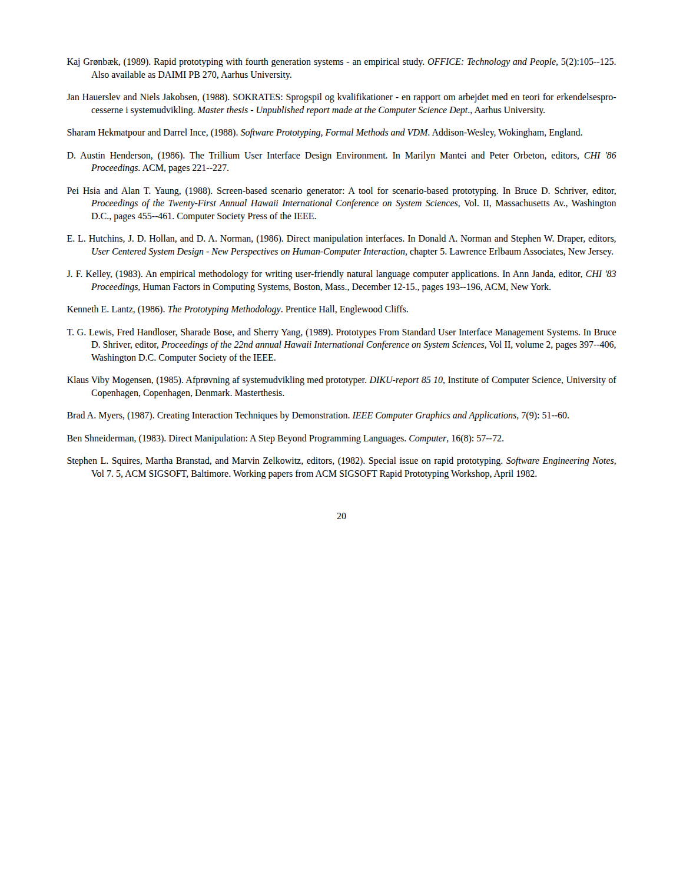Kaj Grønbæk, (1989). Rapid prototyping with fourth generation systems - an empirical study. OFFICE: Technology and People, 5(2):105--125. Also available as DAIMI PB 270, Aarhus University.
Jan Hauerslev and Niels Jakobsen, (1988). SOKRATES: Sprogspil og kvalifikationer - en rapport om arbejdet med en teori for erkendelsesprocesserne i systemudvikling. Master thesis - Unpublished report made at the Computer Science Dept., Aarhus University.
Sharam Hekmatpour and Darrel Ince, (1988). Software Prototyping, Formal Methods and VDM. Addison-Wesley, Wokingham, England.
D. Austin Henderson, (1986). The Trillium User Interface Design Environment. In Marilyn Mantei and Peter Orbeton, editors, CHI '86 Proceedings. ACM, pages 221--227.
Pei Hsia and Alan T. Yaung, (1988). Screen-based scenario generator: A tool for scenario-based prototyping. In Bruce D. Schriver, editor, Proceedings of the Twenty-First Annual Hawaii International Conference on System Sciences, Vol. II, Massachusetts Av., Washington D.C., pages 455--461. Computer Society Press of the IEEE.
E. L. Hutchins, J. D. Hollan, and D. A. Norman, (1986). Direct manipulation interfaces. In Donald A. Norman and Stephen W. Draper, editors, User Centered System Design - New Perspectives on Human-Computer Interaction, chapter 5. Lawrence Erlbaum Associates, New Jersey.
J. F. Kelley, (1983). An empirical methodology for writing user-friendly natural language computer applications. In Ann Janda, editor, CHI '83 Proceedings, Human Factors in Computing Systems, Boston, Mass., December 12-15., pages 193--196, ACM, New York.
Kenneth E. Lantz, (1986). The Prototyping Methodology. Prentice Hall, Englewood Cliffs.
T. G. Lewis, Fred Handloser, Sharade Bose, and Sherry Yang, (1989). Prototypes From Standard User Interface Management Systems. In Bruce D. Shriver, editor, Proceedings of the 22nd annual Hawaii International Conference on System Sciences, Vol II, volume 2, pages 397--406, Washington D.C. Computer Society of the IEEE.
Klaus Viby Mogensen, (1985). Afprøvning af systemudvikling med prototyper. DIKU-report 85 10, Institute of Computer Science, University of Copenhagen, Copenhagen, Denmark. Masterthesis.
Brad A. Myers, (1987). Creating Interaction Techniques by Demonstration. IEEE Computer Graphics and Applications, 7(9): 51--60.
Ben Shneiderman, (1983). Direct Manipulation: A Step Beyond Programming Languages. Computer, 16(8): 57--72.
Stephen L. Squires, Martha Branstad, and Marvin Zelkowitz, editors, (1982). Special issue on rapid prototyping. Software Engineering Notes, Vol 7. 5, ACM SIGSOFT, Baltimore. Working papers from ACM SIGSOFT Rapid Prototyping Workshop, April 1982.
20